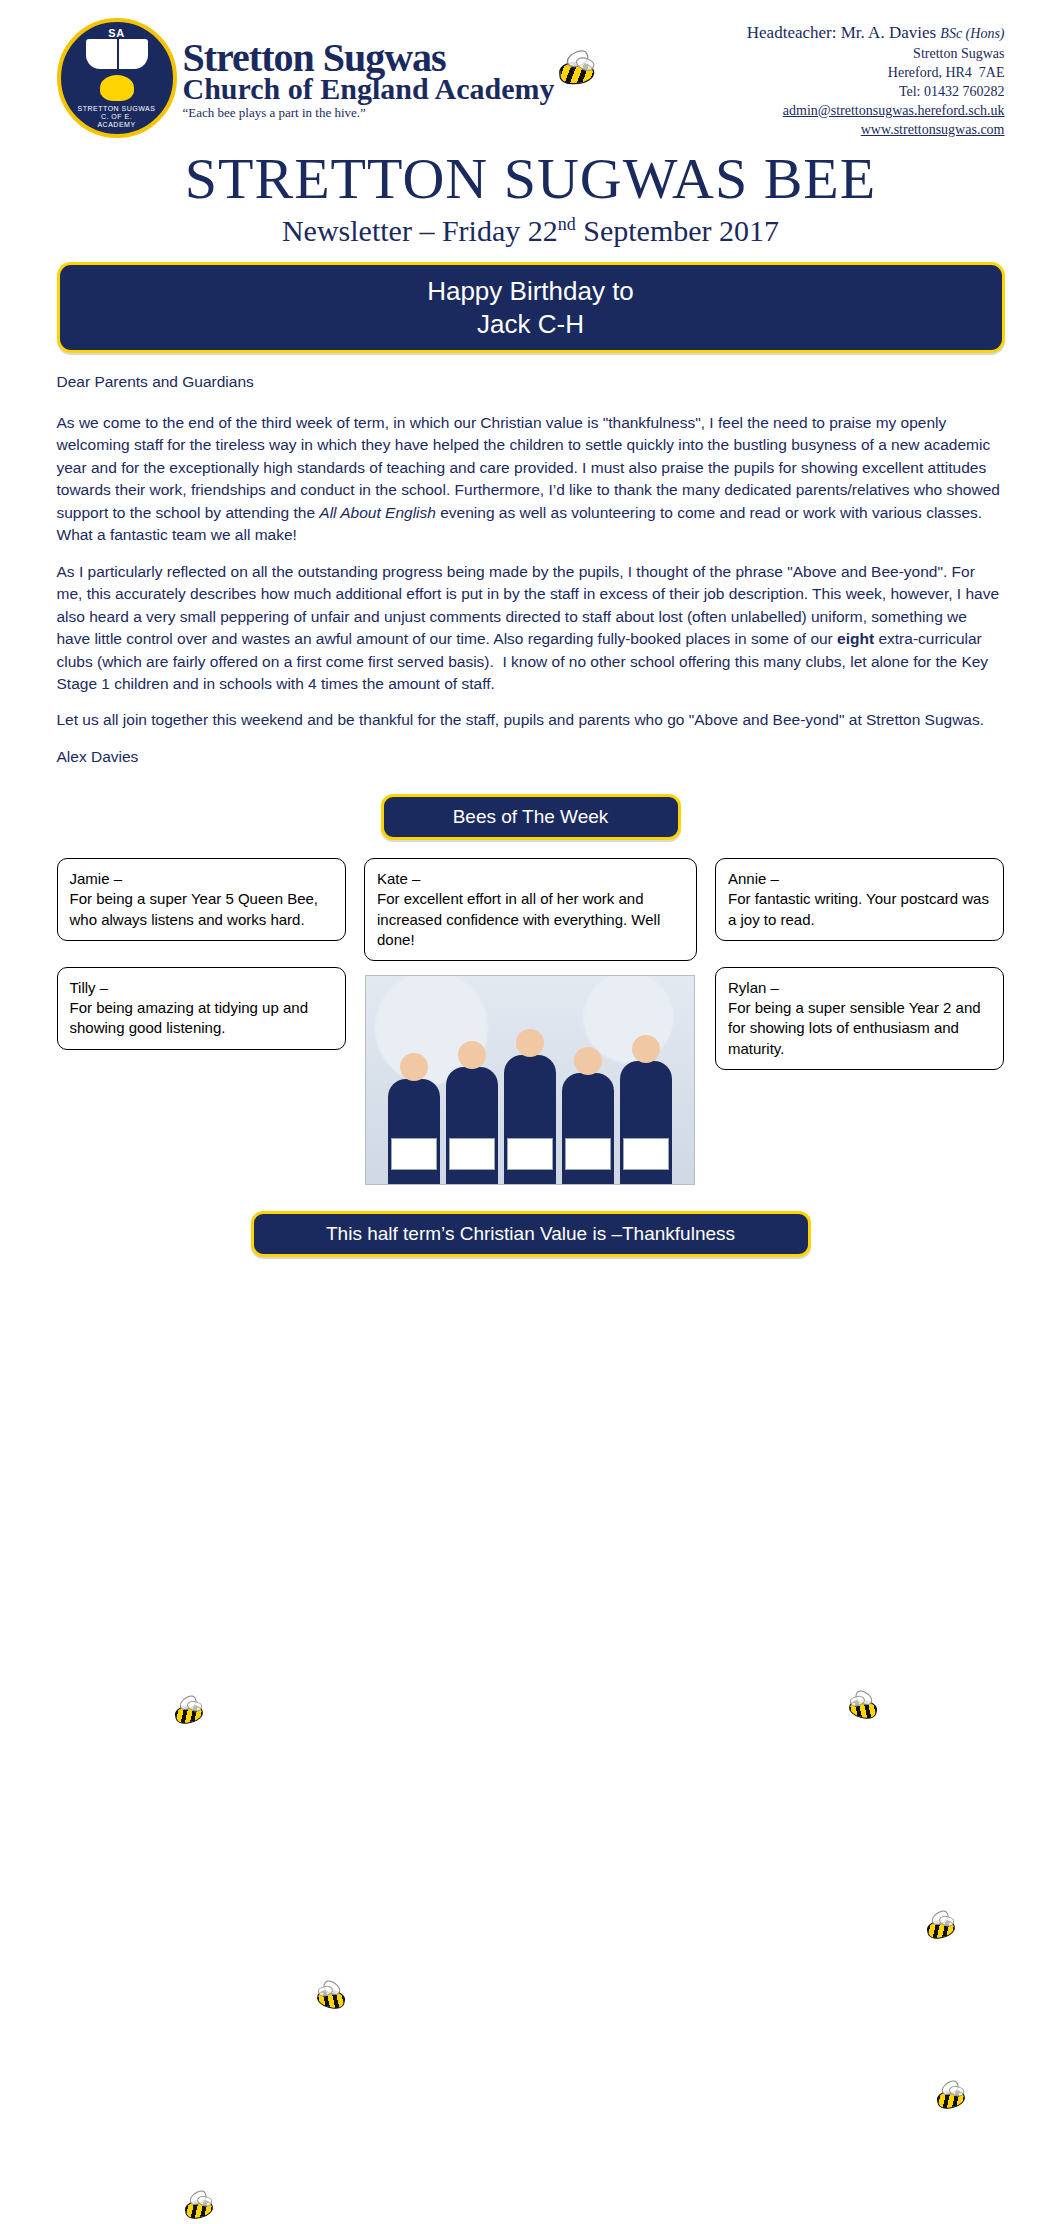SA
Stretton Sugwas
C. of E.
Academy
Stretton Sugwas
Church of England Academy
“Each bee plays a part in the hive.”
Headteacher: Mr. A. Davies BSc (Hons)
Stretton Sugwas
Hereford, HR4 7AE
Tel: 01432 760282
admin@strettonsugwas.hereford.sch.uk
www.strettonsugwas.com
STRETTON SUGWAS BEE
Newsletter – Friday 22nd September 2017
Happy Birthday to
Jack C-H
Dear Parents and Guardians
As we come to the end of the third week of term, in which our Christian value is "thankfulness", I feel the need to praise my openly welcoming staff for the tireless way in which they have helped the children to settle quickly into the bustling busyness of a new academic year and for the exceptionally high standards of teaching and care provided. I must also praise the pupils for showing excellent attitudes towards their work, friendships and conduct in the school. Furthermore, I’d like to thank the many dedicated parents/relatives who showed support to the school by attending the All About English evening as well as volunteering to come and read or work with various classes. What a fantastic team we all make!
As I particularly reflected on all the outstanding progress being made by the pupils, I thought of the phrase "Above and Bee-yond". For me, this accurately describes how much additional effort is put in by the staff in excess of their job description. This week, however, I have also heard a very small peppering of unfair and unjust comments directed to staff about lost (often unlabelled) uniform, something we have little control over and wastes an awful amount of our time. Also regarding fully-booked places in some of our eight extra-curricular clubs (which are fairly offered on a first come first served basis). I know of no other school offering this many clubs, let alone for the Key Stage 1 children and in schools with 4 times the amount of staff.
Let us all join together this weekend and be thankful for the staff, pupils and parents who go "Above and Bee-yond" at Stretton Sugwas.
Alex Davies
Bees of The Week
Jamie – For being a super Year 5 Queen Bee, who always listens and works hard.
Tilly – For being amazing at tidying up and showing good listening.
Kate – For excellent effort in all of her work and increased confidence with everything. Well done!
Annie – For fantastic writing. Your postcard was a joy to read.
Rylan – For being a super sensible Year 2 and for showing lots of enthusiasm and maturity.
This half term’s Christian Value is –Thankfulness